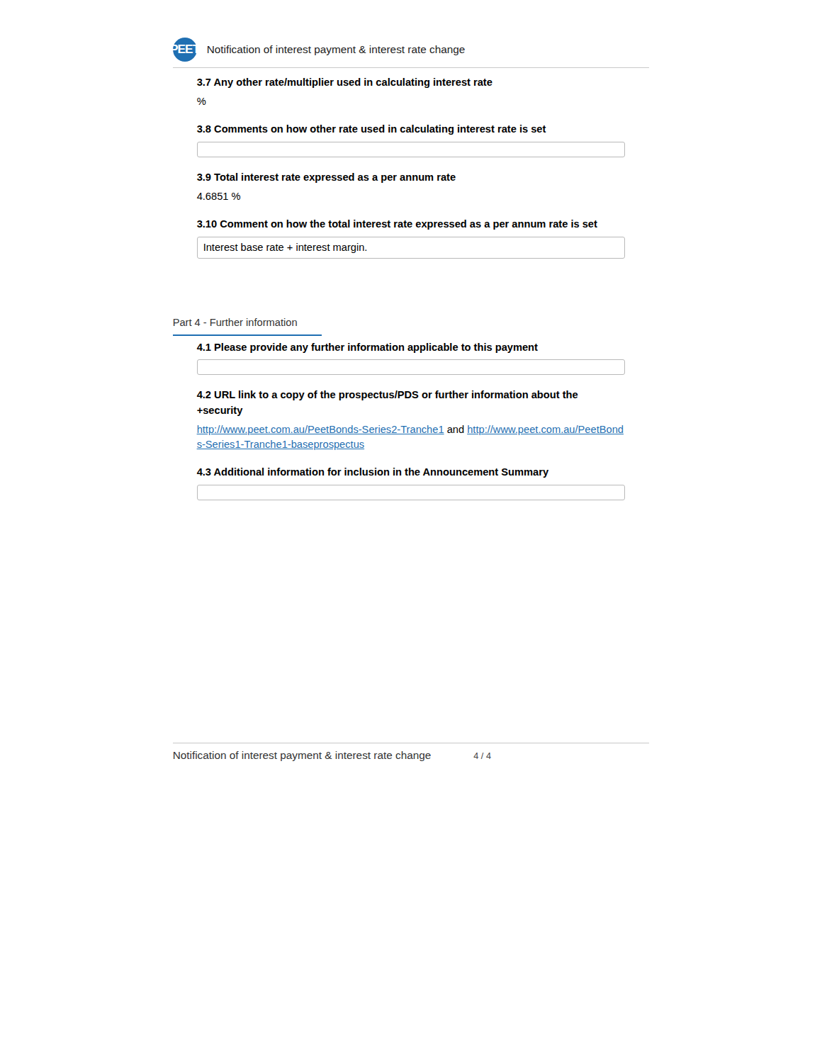PEET
Notification of interest payment & interest rate change
3.7 Any other rate/multiplier used in calculating interest rate
%
3.8 Comments on how other rate used in calculating interest rate is set
3.9 Total interest rate expressed as a per annum rate
4.6851 %
3.10 Comment on how the total interest rate expressed as a per annum rate is set
Interest base rate + interest margin.
Part 4 - Further information
4.1 Please provide any further information applicable to this payment
4.2 URL link to a copy of the prospectus/PDS or further information about the +security
http://www.peet.com.au/PeetBonds-Series2-Tranche1 and http://www.peet.com.au/PeetBonds-Series1-Tranche1-baseprospectus
4.3 Additional information for inclusion in the Announcement Summary
Notification of interest payment & interest rate change 4 / 4